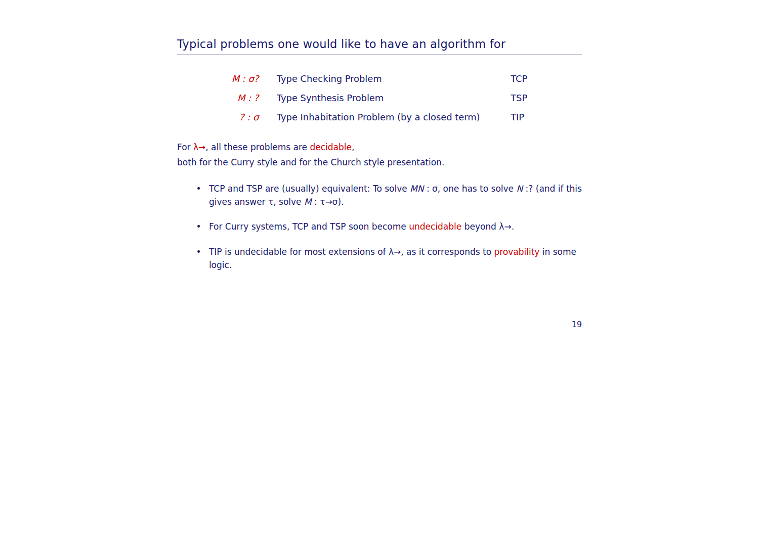Typical problems one would like to have an algorithm for
| M : σ? | Type Checking Problem | TCP |
| M : ? | Type Synthesis Problem | TSP |
| ? : σ | Type Inhabitation Problem (by a closed term) | TIP |
For λ→, all these problems are decidable,
both for the Curry style and for the Church style presentation.
TCP and TSP are (usually) equivalent: To solve MN : σ, one has to solve N :? (and if this gives answer τ, solve M : τ→σ).
For Curry systems, TCP and TSP soon become undecidable beyond λ→.
TIP is undecidable for most extensions of λ→, as it corresponds to provability in some logic.
19